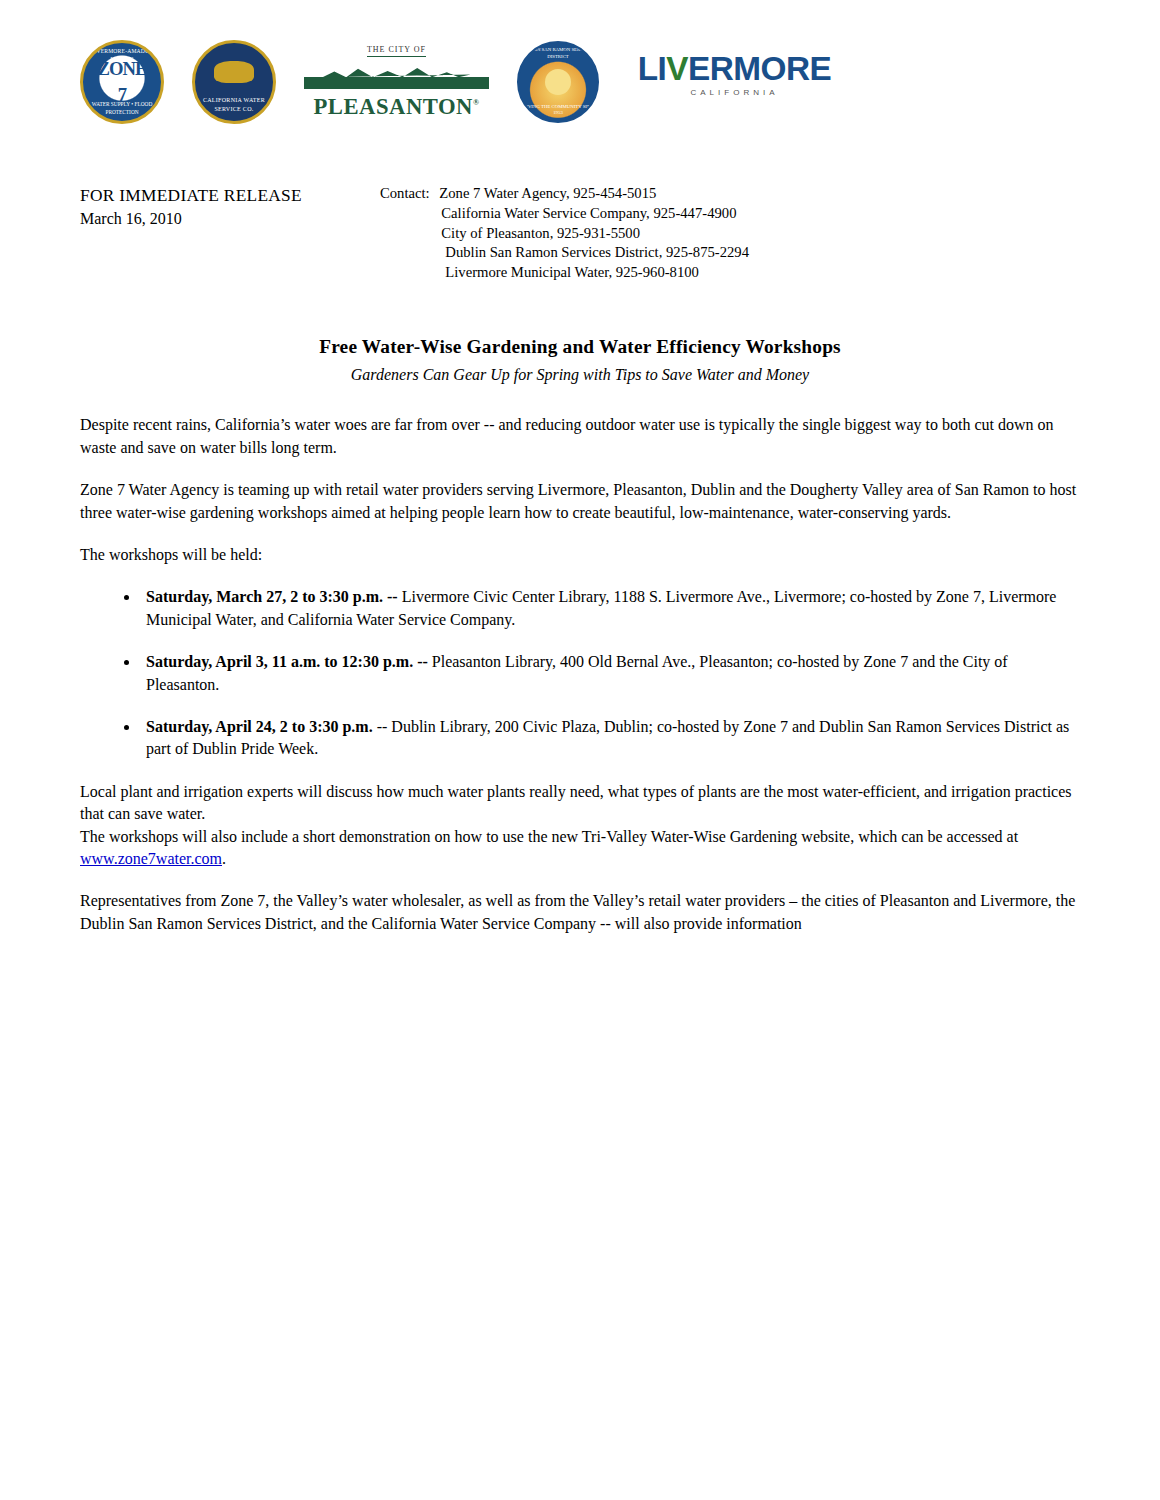LIVERMORE-AMADOR VALLEY
ZONE 7
WATER SUPPLY • FLOOD PROTECTION
CALIFORNIA WATER SERVICE CO.
THE CITY OF
PLEASANTON®
DUBLIN SAN RAMON SERVICES DISTRICT
SERVING THE COMMUNITY SINCE 1953
LIVERMORE
CALIFORNIA
FOR IMMEDIATE RELEASE
March 16, 2010
Contact:
Zone 7 Water Agency, 925-454-5015
California Water Service Company, 925-447-4900
City of Pleasanton, 925-931-5500
Dublin San Ramon Services District, 925-875-2294
Livermore Municipal Water, 925-960-8100
Free Water-Wise Gardening and Water Efficiency Workshops
Gardeners Can Gear Up for Spring with Tips to Save Water and Money
Despite recent rains, California’s water woes are far from over -- and reducing outdoor water use is typically the single biggest way to both cut down on waste and save on water bills long term.
Zone 7 Water Agency is teaming up with retail water providers serving Livermore, Pleasanton, Dublin and the Dougherty Valley area of San Ramon to host three water-wise gardening workshops aimed at helping people learn how to create beautiful, low-maintenance, water-conserving yards.
The workshops will be held:
Saturday, March 27, 2 to 3:30 p.m. -- Livermore Civic Center Library, 1188 S. Livermore Ave., Livermore; co-hosted by Zone 7, Livermore Municipal Water, and California Water Service Company.
Saturday, April 3, 11 a.m. to 12:30 p.m. -- Pleasanton Library, 400 Old Bernal Ave., Pleasanton; co-hosted by Zone 7 and the City of Pleasanton.
Saturday, April 24, 2 to 3:30 p.m. -- Dublin Library, 200 Civic Plaza, Dublin; co-hosted by Zone 7 and Dublin San Ramon Services District as part of Dublin Pride Week.
Local plant and irrigation experts will discuss how much water plants really need, what types of plants are the most water-efficient, and irrigation practices that can save water.
The workshops will also include a short demonstration on how to use the new Tri-Valley Water-Wise Gardening website, which can be accessed at www.zone7water.com.
Representatives from Zone 7, the Valley’s water wholesaler, as well as from the Valley’s retail water providers – the cities of Pleasanton and Livermore, the Dublin San Ramon Services District, and the California Water Service Company -- will also provide information